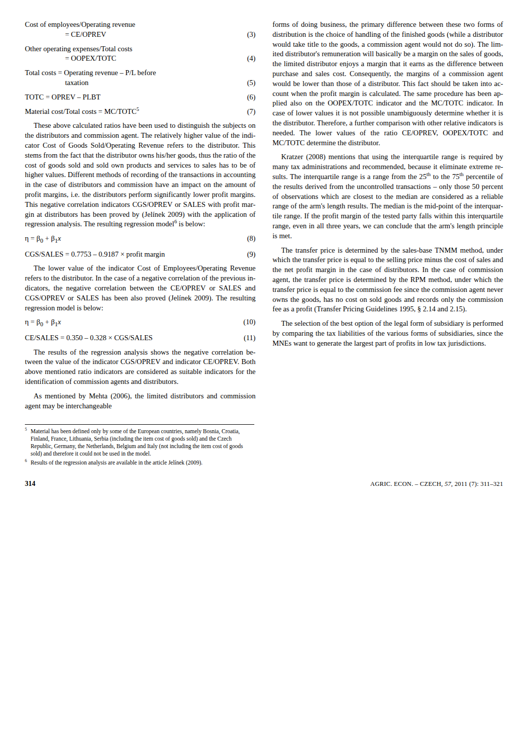Cost of employees/Operating revenue
= CE/OPREV (3)
Other operating expenses/Total costs
= OOPEX/TOTC (4)
Total costs = Operating revenue – P/L before
taxation (5)
TOTC = OPREV – PLBT (6)
Material cost/Total costs = MC/TOTC5 (7)
These above calculated ratios have been used to distinguish the subjects on the distributors and commission agent. The relatively higher value of the indicator Cost of Goods Sold/Operating Revenue refers to the distributor. This stems from the fact that the distributor owns his/her goods, thus the ratio of the cost of goods sold and sold own products and services to sales has to be of higher values. Different methods of recording of the transactions in accounting in the case of distributors and commission have an impact on the amount of profit margins, i.e. the distributors perform significantly lower profit margins. This negative correlation indicators CGS/OPREV or SALES with profit margin at distributors has been proved by (Jelínek 2009) with the application of regression analysis. The resulting regression model6 is below:
η = β0 + β1x (8)
CGS/SALES = 0.7753 – 0.9187 × profit margin (9)
The lower value of the indicator Cost of Employees/Operating Revenue refers to the distributor. In the case of a negative correlation of the previous indicators, the negative correlation between the CE/OPREV or SALES and CGS/OPREV or SALES has been also proved (Jelínek 2009). The resulting regression model is below:
η = β0 + β1x (10)
CE/SALES = 0.350 – 0.328 × CGS/SALES (11)
The results of the regression analysis shows the negative correlation between the value of the indicator CGS/OPREV and indicator CE/OPREV. Both above mentioned ratio indicators are considered as suitable indicators for the identification of commission agents and distributors.
As mentioned by Mehta (2006), the limited distributors and commission agent may be interchangeable
forms of doing business, the primary difference between these two forms of distribution is the choice of handling of the finished goods (while a distributor would take title to the goods, a commission agent would not do so). The limited distributor's remuneration will basically be a margin on the sales of goods, the limited distributor enjoys a margin that it earns as the difference between purchase and sales cost. Consequently, the margins of a commission agent would be lower than those of a distributor. This fact should be taken into account when the profit margin is calculated. The same procedure has been applied also on the OOPEX/TOTC indicator and the MC/TOTC indicator. In case of lower values it is not possible unambiguously determine whether it is the distributor. Therefore, a further comparison with other relative indicators is needed. The lower values of the ratio CE/OPREV, OOPEX/TOTC and MC/TOTC determine the distributor.
Kratzer (2008) mentions that using the interquartile range is required by many tax administrations and recommended, because it eliminate extreme results. The interquartile range is a range from the 25th to the 75th percentile of the results derived from the uncontrolled transactions – only those 50 percent of observations which are closest to the median are considered as a reliable range of the arm's length results. The median is the mid-point of the interquartile range. If the profit margin of the tested party falls within this interquartile range, even in all three years, we can conclude that the arm's length principle is met.
The transfer price is determined by the sales-base TNMM method, under which the transfer price is equal to the selling price minus the cost of sales and the net profit margin in the case of distributors. In the case of commission agent, the transfer price is determined by the RPM method, under which the transfer price is equal to the commission fee since the commission agent never owns the goods, has no cost on sold goods and records only the commission fee as a profit (Transfer Pricing Guidelines 1995, § 2.14 and 2.15).
The selection of the best option of the legal form of subsidiary is performed by comparing the tax liabilities of the various forms of subsidiaries, since the MNEs want to generate the largest part of profits in low tax jurisdictions.
5 Material has been defined only by some of the European countries, namely Bosnia, Croatia, Finland, France, Lithuania, Serbia (including the item cost of goods sold) and the Czech Republic, Germany, the Netherlands, Belgium and Italy (not including the item cost of goods sold) and therefore it could not be used in the model.
6 Results of the regression analysis are available in the article Jelínek (2009).
314 AGRIC. ECON. – CZECH, 57, 2011 (7): 311–321